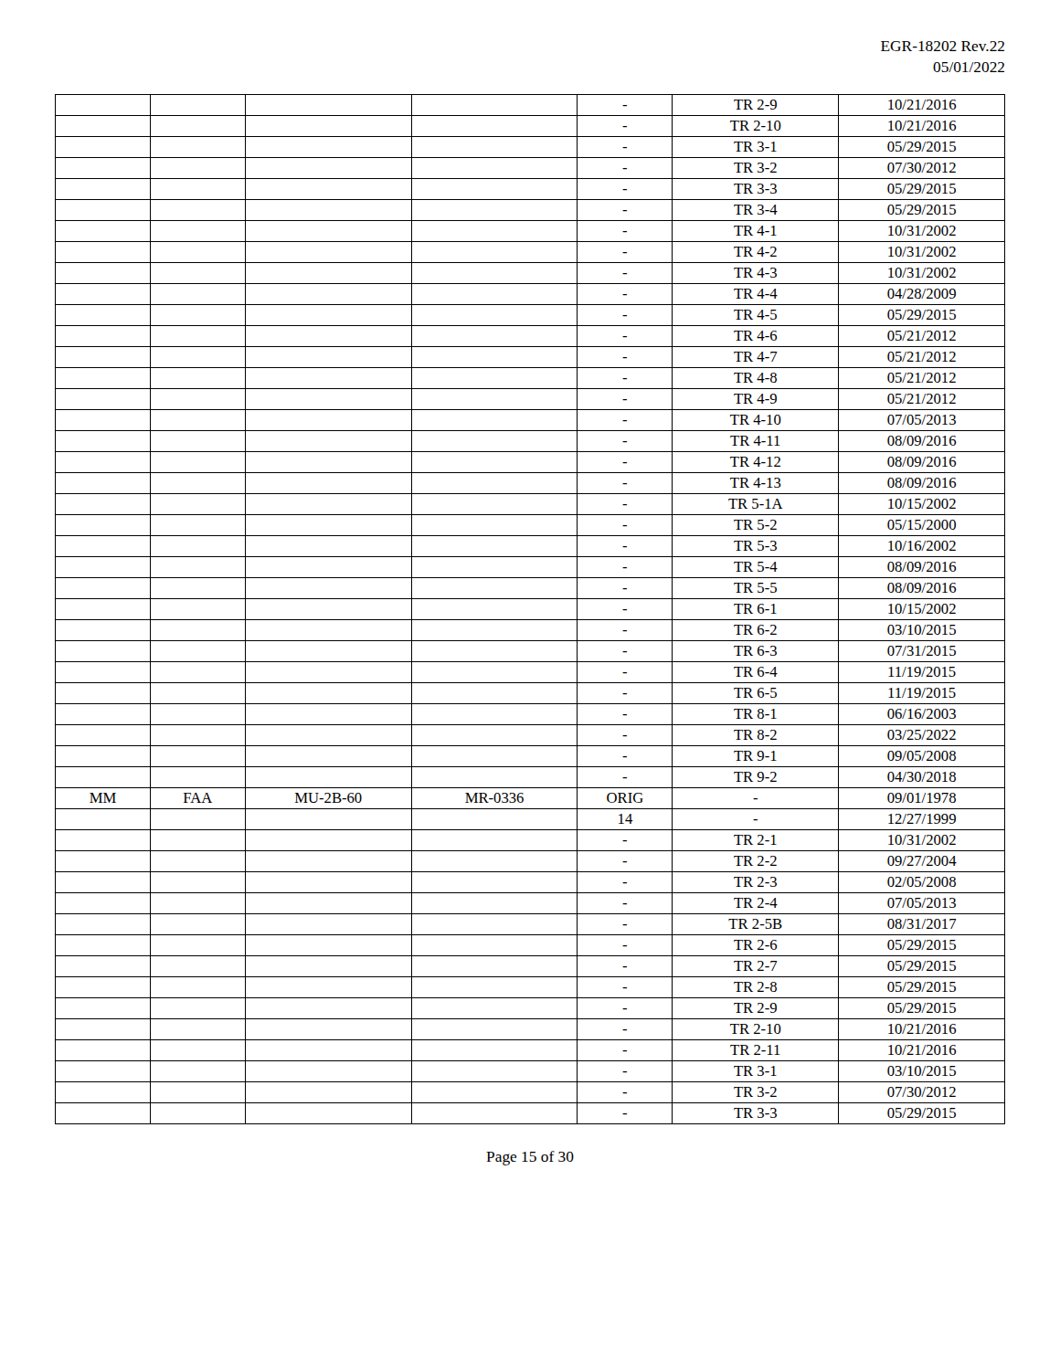EGR-18202 Rev.22
05/01/2022
| | | | | - | TR 2-9 | 10/21/2016 |
| | | | | - | TR 2-10 | 10/21/2016 |
| | | | | - | TR 3-1 | 05/29/2015 |
| | | | | - | TR 3-2 | 07/30/2012 |
| | | | | - | TR 3-3 | 05/29/2015 |
| | | | | - | TR 3-4 | 05/29/2015 |
| | | | | - | TR 4-1 | 10/31/2002 |
| | | | | - | TR 4-2 | 10/31/2002 |
| | | | | - | TR 4-3 | 10/31/2002 |
| | | | | - | TR 4-4 | 04/28/2009 |
| | | | | - | TR 4-5 | 05/29/2015 |
| | | | | - | TR 4-6 | 05/21/2012 |
| | | | | - | TR 4-7 | 05/21/2012 |
| | | | | - | TR 4-8 | 05/21/2012 |
| | | | | - | TR 4-9 | 05/21/2012 |
| | | | | - | TR 4-10 | 07/05/2013 |
| | | | | - | TR 4-11 | 08/09/2016 |
| | | | | - | TR 4-12 | 08/09/2016 |
| | | | | - | TR 4-13 | 08/09/2016 |
| | | | | - | TR 5-1A | 10/15/2002 |
| | | | | - | TR 5-2 | 05/15/2000 |
| | | | | - | TR 5-3 | 10/16/2002 |
| | | | | - | TR 5-4 | 08/09/2016 |
| | | | | - | TR 5-5 | 08/09/2016 |
| | | | | - | TR 6-1 | 10/15/2002 |
| | | | | - | TR 6-2 | 03/10/2015 |
| | | | | - | TR 6-3 | 07/31/2015 |
| | | | | - | TR 6-4 | 11/19/2015 |
| | | | | - | TR 6-5 | 11/19/2015 |
| | | | | - | TR 8-1 | 06/16/2003 |
| | | | | - | TR 8-2 | 03/25/2022 |
| | | | | - | TR 9-1 | 09/05/2008 |
| | | | | - | TR 9-2 | 04/30/2018 |
| MM | FAA | MU-2B-60 | MR-0336 | ORIG | - | 09/01/1978 |
| | | | | 14 | - | 12/27/1999 |
| | | | | - | TR 2-1 | 10/31/2002 |
| | | | | - | TR 2-2 | 09/27/2004 |
| | | | | - | TR 2-3 | 02/05/2008 |
| | | | | - | TR 2-4 | 07/05/2013 |
| | | | | - | TR 2-5B | 08/31/2017 |
| | | | | - | TR 2-6 | 05/29/2015 |
| | | | | - | TR 2-7 | 05/29/2015 |
| | | | | - | TR 2-8 | 05/29/2015 |
| | | | | - | TR 2-9 | 05/29/2015 |
| | | | | - | TR 2-10 | 10/21/2016 |
| | | | | - | TR 2-11 | 10/21/2016 |
| | | | | - | TR 3-1 | 03/10/2015 |
| | | | | - | TR 3-2 | 07/30/2012 |
| | | | | - | TR 3-3 | 05/29/2015 |
Page 15 of 30